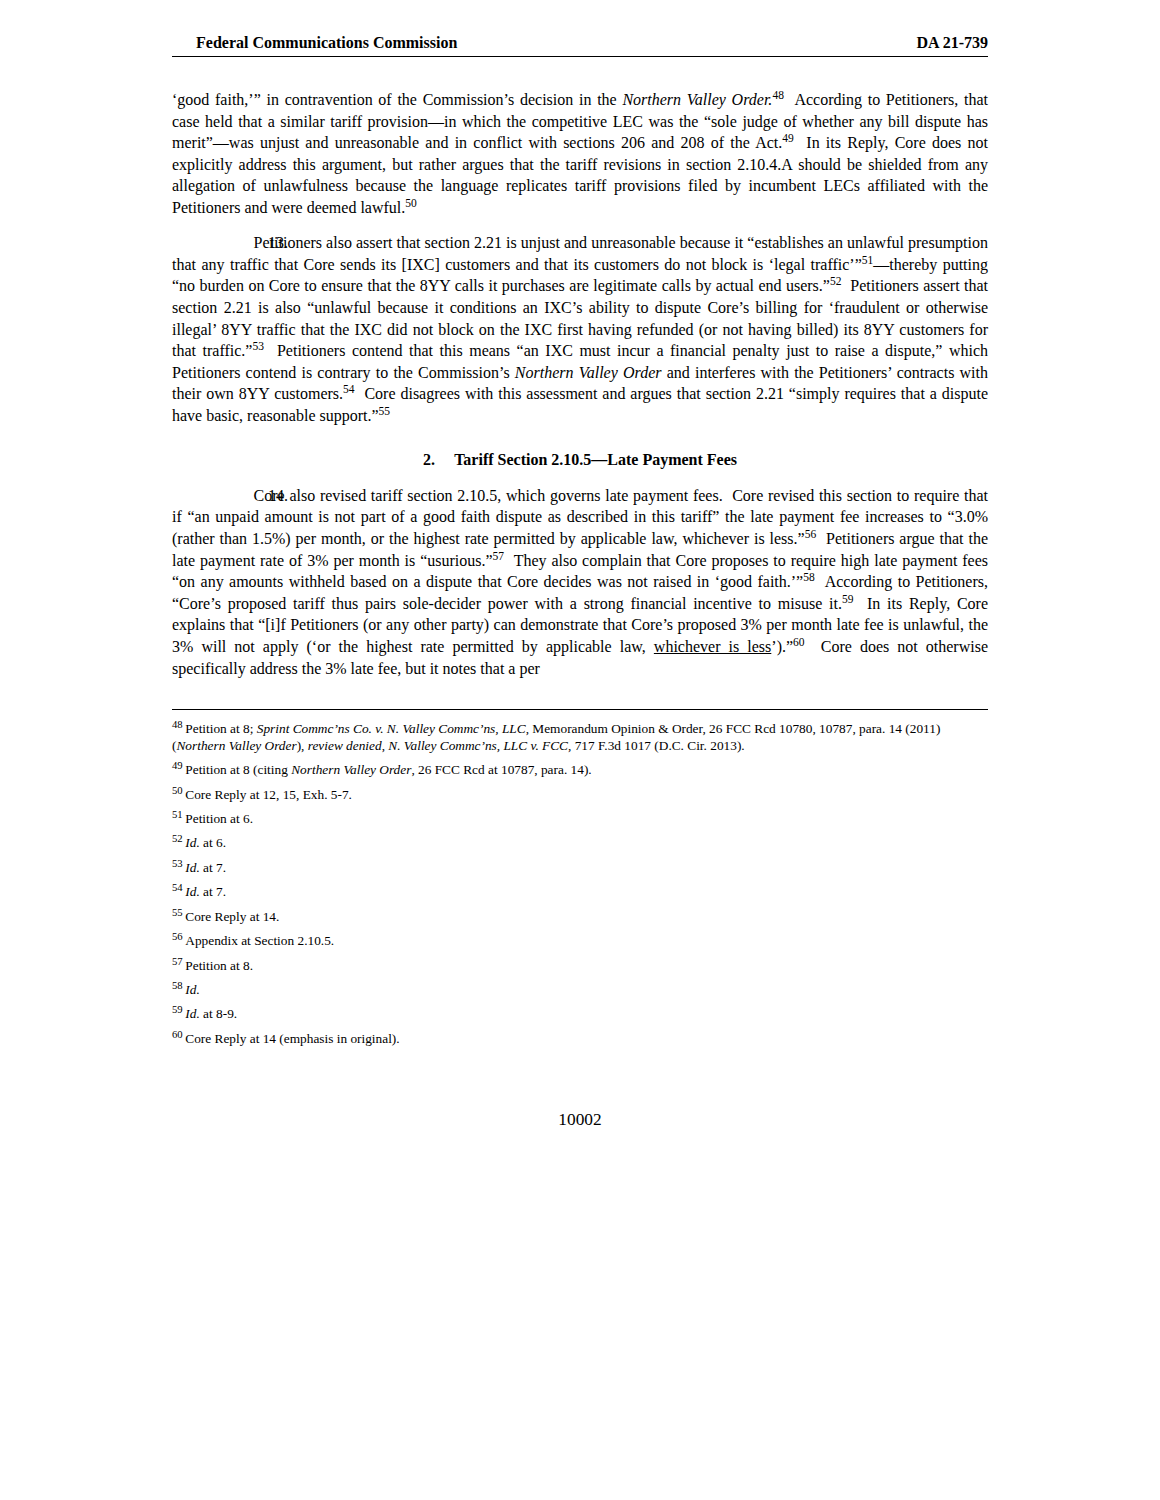Federal Communications Commission DA 21-739
‘good faith,’” in contravention of the Commission’s decision in the Northern Valley Order.48 According to Petitioners, that case held that a similar tariff provision—in which the competitive LEC was the “sole judge of whether any bill dispute has merit”—was unjust and unreasonable and in conflict with sections 206 and 208 of the Act.49 In its Reply, Core does not explicitly address this argument, but rather argues that the tariff revisions in section 2.10.4.A should be shielded from any allegation of unlawfulness because the language replicates tariff provisions filed by incumbent LECs affiliated with the Petitioners and were deemed lawful.50
13. Petitioners also assert that section 2.21 is unjust and unreasonable because it “establishes an unlawful presumption that any traffic that Core sends its [IXC] customers and that its customers do not block is ‘legal traffic’”51—thereby putting “no burden on Core to ensure that the 8YY calls it purchases are legitimate calls by actual end users.”52 Petitioners assert that section 2.21 is also “unlawful because it conditions an IXC’s ability to dispute Core’s billing for ‘fraudulent or otherwise illegal’ 8YY traffic that the IXC did not block on the IXC first having refunded (or not having billed) its 8YY customers for that traffic.”53 Petitioners contend that this means “an IXC must incur a financial penalty just to raise a dispute,” which Petitioners contend is contrary to the Commission’s Northern Valley Order and interferes with the Petitioners’ contracts with their own 8YY customers.54 Core disagrees with this assessment and argues that section 2.21 “simply requires that a dispute have basic, reasonable support.”55
2. Tariff Section 2.10.5—Late Payment Fees
14. Core also revised tariff section 2.10.5, which governs late payment fees. Core revised this section to require that if “an unpaid amount is not part of a good faith dispute as described in this tariff” the late payment fee increases to “3.0% (rather than 1.5%) per month, or the highest rate permitted by applicable law, whichever is less.”56 Petitioners argue that the late payment rate of 3% per month is “usurious.”57 They also complain that Core proposes to require high late payment fees “on any amounts withheld based on a dispute that Core decides was not raised in ‘good faith.’”58 According to Petitioners, “Core’s proposed tariff thus pairs sole-decider power with a strong financial incentive to misuse it.59 In its Reply, Core explains that “[i]f Petitioners (or any other party) can demonstrate that Core’s proposed 3% per month late fee is unlawful, the 3% will not apply (‘or the highest rate permitted by applicable law, whichever is less’).”60 Core does not otherwise specifically address the 3% late fee, but it notes that a per
48 Petition at 8; Sprint Commc’ns Co. v. N. Valley Commc’ns, LLC, Memorandum Opinion & Order, 26 FCC Rcd 10780, 10787, para. 14 (2011) (Northern Valley Order), review denied, N. Valley Commc’ns, LLC v. FCC, 717 F.3d 1017 (D.C. Cir. 2013).
49 Petition at 8 (citing Northern Valley Order, 26 FCC Rcd at 10787, para. 14).
50 Core Reply at 12, 15, Exh. 5-7.
51 Petition at 6.
52 Id. at 6.
53 Id. at 7.
54 Id. at 7.
55 Core Reply at 14.
56 Appendix at Section 2.10.5.
57 Petition at 8.
58 Id.
59 Id. at 8-9.
60 Core Reply at 14 (emphasis in original).
10002